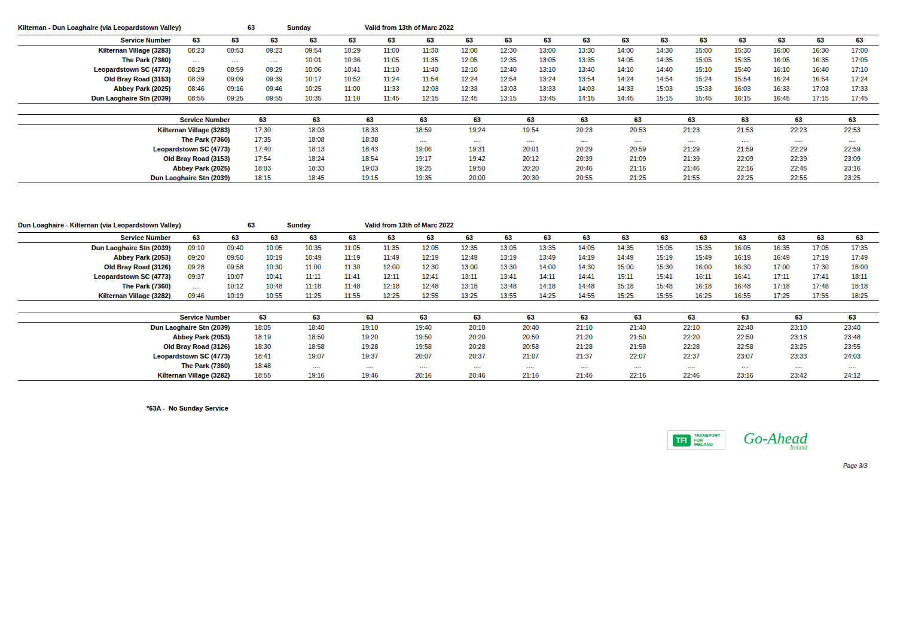Kilternan - Dun Loaghaire (via Leopardstown Valley) 63 Sunday Valid from 13th of Marc 2022
| Service Number | 63 | 63 | 63 | 63 | 63 | 63 | 63 | 63 | 63 | 63 | 63 | 63 | 63 | 63 | 63 | 63 | 63 | 63 |
| --- | --- | --- | --- | --- | --- | --- | --- | --- | --- | --- | --- | --- | --- | --- | --- | --- | --- | --- |
| Kilternan Village (3283) | 08:23 | 08:53 | 09:23 | 09:54 | 10:29 | 11:00 | 11:30 | 12:00 | 12:30 | 13:00 | 13:30 | 14:00 | 14:30 | 15:00 | 15:30 | 16:00 | 16:30 | 17:00 |
| The Park (7360) | .... | .... | .... | 10:01 | 10:36 | 11:05 | 11:35 | 12:05 | 12:35 | 13:05 | 13:35 | 14:05 | 14:35 | 15:05 | 15:35 | 16:05 | 16:35 | 17:05 |
| Leopardstown SC (4773) | 08:29 | 08:59 | 09:29 | 10:06 | 10:41 | 11:10 | 11:40 | 12:10 | 12:40 | 13:10 | 13:40 | 14:10 | 14:40 | 15:10 | 15:40 | 16:10 | 16:40 | 17:10 |
| Old Bray Road (3153) | 08:39 | 09:09 | 09:39 | 10:17 | 10:52 | 11:24 | 11:54 | 12:24 | 12:54 | 13:24 | 13:54 | 14:24 | 14:54 | 15:24 | 15:54 | 16:24 | 16:54 | 17:24 |
| Abbey Park (2025) | 08:46 | 09:16 | 09:46 | 10:25 | 11:00 | 11:33 | 12:03 | 12:33 | 13:03 | 13:33 | 14:03 | 14:33 | 15:03 | 15:33 | 16:03 | 16:33 | 17:03 | 17:33 |
| Dun Laoghaire Stn (2039) | 08:55 | 09:25 | 09:55 | 10:35 | 11:10 | 11:45 | 12:15 | 12:45 | 13:15 | 13:45 | 14:15 | 14:45 | 15:15 | 15:45 | 16:15 | 16:45 | 17:15 | 17:45 |
| Service Number | 63 | 63 | 63 | 63 | 63 | 63 | 63 | 63 | 63 | 63 | 63 | 63 |
| --- | --- | --- | --- | --- | --- | --- | --- | --- | --- | --- | --- | --- |
| Kilternan Village (3283) | 17:30 | 18:03 | 18:33 | 18:59 | 19:24 | 19:54 | 20:23 | 20:53 | 21:23 | 21:53 | 22:23 | 22:53 |
| The Park (7360) | 17:35 | 18:08 | 18:38 | .... | .... | .... | .... | .... | .... | .... | .... | .... |
| Leopardstown SC (4773) | 17:40 | 18:13 | 18:43 | 19:06 | 19:31 | 20:01 | 20:29 | 20:59 | 21:29 | 21:59 | 22:29 | 22:59 |
| Old Bray Road (3153) | 17:54 | 18:24 | 18:54 | 19:17 | 19:42 | 20:12 | 20:39 | 21:09 | 21:39 | 22:09 | 22:39 | 23:09 |
| Abbey Park (2025) | 18:03 | 18:33 | 19:03 | 19:25 | 19:50 | 20:20 | 20:46 | 21:16 | 21:46 | 22:16 | 22:46 | 23:16 |
| Dun Laoghaire Stn (2039) | 18:15 | 18:45 | 19:15 | 19:35 | 20:00 | 20:30 | 20:55 | 21:25 | 21:55 | 22:25 | 22:55 | 23:25 |
Dun Loaghaire - Kilternan (via Leopardstown Valley) 63 Sunday Valid from 13th of Marc 2022
| Service Number | 63 | 63 | 63 | 63 | 63 | 63 | 63 | 63 | 63 | 63 | 63 | 63 | 63 | 63 | 63 | 63 | 63 | 63 |
| --- | --- | --- | --- | --- | --- | --- | --- | --- | --- | --- | --- | --- | --- | --- | --- | --- | --- | --- |
| Dun Laoghaire Stn (2039) | 09:10 | 09:40 | 10:05 | 10:35 | 11:05 | 11:35 | 12:05 | 12:35 | 13:05 | 13:35 | 14:05 | 14:35 | 15:05 | 15:35 | 16:05 | 16:35 | 17:05 | 17:35 |
| Abbey Park (2053) | 09:20 | 09:50 | 10:19 | 10:49 | 11:19 | 11:49 | 12:19 | 12:49 | 13:19 | 13:49 | 14:19 | 14:49 | 15:19 | 15:49 | 16:19 | 16:49 | 17:19 | 17:49 |
| Old Bray Road (3126) | 09:28 | 09:58 | 10:30 | 11:00 | 11:30 | 12:00 | 12:30 | 13:00 | 13:30 | 14:00 | 14:30 | 15:00 | 15:30 | 16:00 | 16:30 | 17:00 | 17:30 | 18:00 |
| Leopardstown SC (4773) | 09:37 | 10:07 | 10:41 | 11:11 | 11:41 | 12:11 | 12:41 | 13:11 | 13:41 | 14:11 | 14:41 | 15:11 | 15:41 | 16:11 | 16:41 | 17:11 | 17:41 | 18:11 |
| The Park (7360) | .... | 10:12 | 10:48 | 11:18 | 11:48 | 12:18 | 12:48 | 13:18 | 13:48 | 14:18 | 14:48 | 15:18 | 15:48 | 16:18 | 16:48 | 17:18 | 17:48 | 18:18 |
| Kilternan Village (3282) | 09:46 | 10:19 | 10:55 | 11:25 | 11:55 | 12:25 | 12:55 | 13:25 | 13:55 | 14:25 | 14:55 | 15:25 | 15:55 | 16:25 | 16:55 | 17:25 | 17:55 | 18:25 |
| Service Number | 63 | 63 | 63 | 63 | 63 | 63 | 63 | 63 | 63 | 63 | 63 | 63 |
| --- | --- | --- | --- | --- | --- | --- | --- | --- | --- | --- | --- | --- |
| Dun Laoghaire Stn (2039) | 18:05 | 18:40 | 19:10 | 19:40 | 20:10 | 20:40 | 21:10 | 21:40 | 22:10 | 22:40 | 23:10 | 23:40 |
| Abbey Park (2053) | 18:19 | 18:50 | 19:20 | 19:50 | 20:20 | 20:50 | 21:20 | 21:50 | 22:20 | 22:50 | 23:18 | 23:48 |
| Old Bray Road (3126) | 18:30 | 18:58 | 19:28 | 19:58 | 20:28 | 20:58 | 21:28 | 21:58 | 22:28 | 22:58 | 23:25 | 23:55 |
| Leopardstown SC (4773) | 18:41 | 19:07 | 19:37 | 20:07 | 20:37 | 21:07 | 21:37 | 22:07 | 22:37 | 23:07 | 23:33 | 24:03 |
| The Park (7360) | 18:48 | .... | .... | .... | .... | .... | .... | .... | .... | .... | .... | .... |
| Kilternan Village (3282) | 18:55 | 19:16 | 19:46 | 20:16 | 20:46 | 21:16 | 21:46 | 22:16 | 22:46 | 23:16 | 23:42 | 24:12 |
*63A - No Sunday Service
TFI TRANSPORT
FOR
IRELAND
Go-AheadIreland
Page 3/3